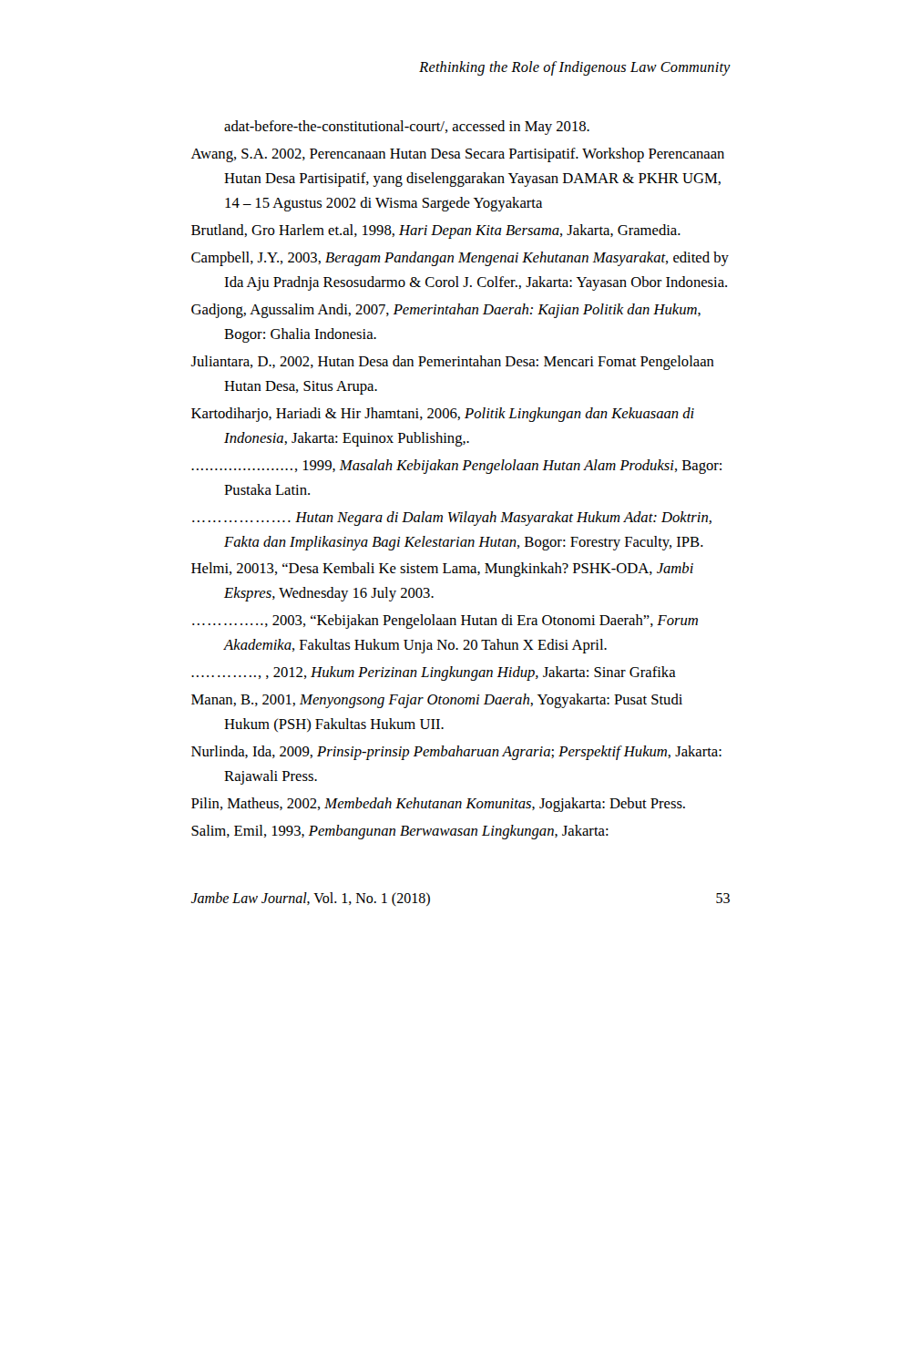Rethinking the Role of Indigenous Law Community
adat-before-the-constitutional-court/, accessed in May 2018.
Awang, S.A. 2002, Perencanaan Hutan Desa Secara Partisipatif. Workshop Perencanaan Hutan Desa Partisipatif, yang diselenggarakan Yayasan DAMAR & PKHR UGM, 14 – 15 Agustus 2002 di Wisma Sargede Yogyakarta
Brutland, Gro Harlem et.al, 1998, Hari Depan Kita Bersama, Jakarta, Gramedia.
Campbell, J.Y., 2003, Beragam Pandangan Mengenai Kehutanan Masyarakat, edited by Ida Aju Pradnja Resosudarmo & Corol J. Colfer., Jakarta: Yayasan Obor Indonesia.
Gadjong, Agussalim Andi, 2007, Pemerintahan Daerah: Kajian Politik dan Hukum, Bogor: Ghalia Indonesia.
Juliantara, D., 2002, Hutan Desa dan Pemerintahan Desa: Mencari Fomat Pengelolaan Hutan Desa, Situs Arupa.
Kartodiharjo, Hariadi & Hir Jhamtani, 2006, Politik Lingkungan dan Kekuasaan di Indonesia, Jakarta: Equinox Publishing,.
......................, 1999, Masalah Kebijakan Pengelolaan Hutan Alam Produksi, Bagor: Pustaka Latin.
………………. Hutan Negara di Dalam Wilayah Masyarakat Hukum Adat: Doktrin, Fakta dan Implikasinya Bagi Kelestarian Hutan, Bogor: Forestry Faculty, IPB.
Helmi, 20013, “Desa Kembali Ke sistem Lama, Mungkinkah? PSHK-ODA, Jambi Ekspres, Wednesday 16 July 2003.
………….., 2003, “Kebijakan Pengelolaan Hutan di Era Otonomi Daerah”, Forum Akademika, Fakultas Hukum Unja No. 20 Tahun X Edisi April.
..……….., , 2012, Hukum Perizinan Lingkungan Hidup, Jakarta: Sinar Grafika
Manan, B., 2001, Menyongsong Fajar Otonomi Daerah, Yogyakarta: Pusat Studi Hukum (PSH) Fakultas Hukum UII.
Nurlinda, Ida, 2009, Prinsip-prinsip Pembaharuan Agraria; Perspektif Hukum, Jakarta: Rajawali Press.
Pilin, Matheus, 2002, Membedah Kehutanan Komunitas, Jogjakarta: Debut Press.
Salim, Emil, 1993, Pembangunan Berwawasan Lingkungan, Jakarta:
Jambe Law Journal, Vol. 1, No. 1 (2018) 53